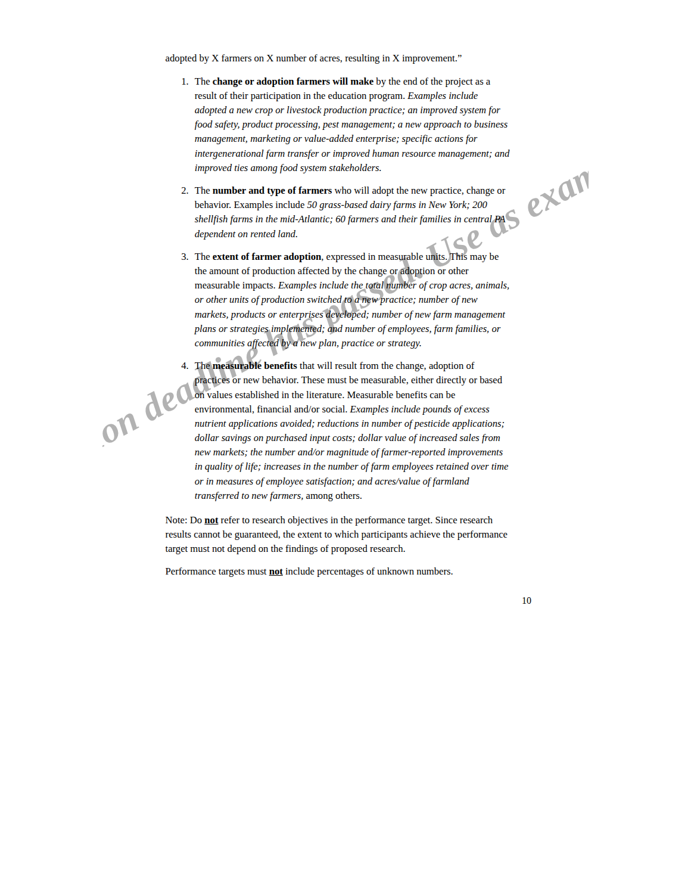Application deadline has passed. Use as example only.
adopted by X farmers on X number of acres, resulting in X improvement.”
The change or adoption farmers will make by the end of the project as a result of their participation in the education program. Examples include adopted a new crop or livestock production practice; an improved system for food safety, product processing, pest management; a new approach to business management, marketing or value-added enterprise; specific actions for intergenerational farm transfer or improved human resource management; and improved ties among food system stakeholders.
The number and type of farmers who will adopt the new practice, change or behavior. Examples include 50 grass-based dairy farms in New York; 200 shellfish farms in the mid-Atlantic; 60 farmers and their families in central PA dependent on rented land.
The extent of farmer adoption, expressed in measurable units. This may be the amount of production affected by the change or adoption or other measurable impacts. Examples include the total number of crop acres, animals, or other units of production switched to a new practice; number of new markets, products or enterprises developed; number of new farm management plans or strategies implemented; and number of employees, farm families, or communities affected by a new plan, practice or strategy.
The measurable benefits that will result from the change, adoption of practices or new behavior. These must be measurable, either directly or based on values established in the literature. Measurable benefits can be environmental, financial and/or social. Examples include pounds of excess nutrient applications avoided; reductions in number of pesticide applications; dollar savings on purchased input costs; dollar value of increased sales from new markets; the number and/or magnitude of farmer-reported improvements in quality of life; increases in the number of farm employees retained over time or in measures of employee satisfaction; and acres/value of farmland transferred to new farmers, among others.
Note: Do not refer to research objectives in the performance target. Since research results cannot be guaranteed, the extent to which participants achieve the performance target must not depend on the findings of proposed research.
Performance targets must not include percentages of unknown numbers.
10